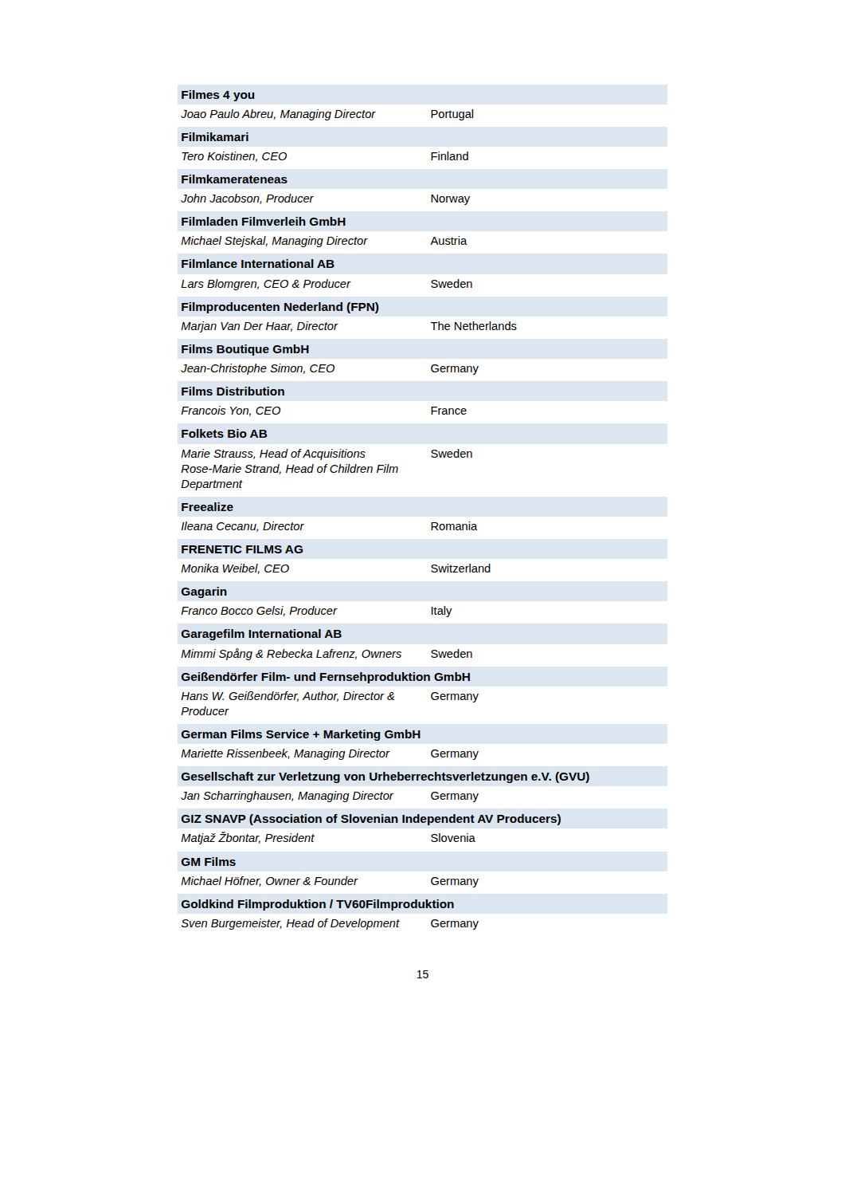| Filmes 4 you |
| Joao Paulo Abreu, Managing Director | Portugal |
| Filmikamari |
| Tero Koistinen, CEO | Finland |
| Filmkamerateneas |
| John Jacobson, Producer | Norway |
| Filmladen Filmverleih GmbH |
| Michael Stejskal, Managing Director | Austria |
| Filmlance International AB |
| Lars Blomgren, CEO & Producer | Sweden |
| Filmproducenten Nederland (FPN) |
| Marjan Van Der Haar, Director | The Netherlands |
| Films Boutique GmbH |
| Jean-Christophe Simon, CEO | Germany |
| Films Distribution |
| Francois Yon, CEO | France |
| Folkets Bio AB |
| Marie Strauss, Head of Acquisitions Rose-Marie Strand, Head of Children Film Department | Sweden |
| Freealize |
| Ileana Cecanu, Director | Romania |
| FRENETIC FILMS AG |
| Monika Weibel, CEO | Switzerland |
| Gagarin |
| Franco Bocco Gelsi, Producer | Italy |
| Garagefilm International AB |
| Mimmi Spång & Rebecka Lafrenz, Owners | Sweden |
| Geißendörfer Film- und Fernsehproduktion GmbH |
| Hans W. Geißendörfer, Author, Director & Producer | Germany |
| German Films Service + Marketing GmbH |
| Mariette Rissenbeek, Managing Director | Germany |
| Gesellschaft zur Verletzung von Urheberrechtsverletzungen e.V. (GVU) |
| Jan Scharringhausen, Managing Director | Germany |
| GIZ SNAVP (Association of Slovenian Independent AV Producers) |
| Matjaž Žbontar, President | Slovenia |
| GM Films |
| Michael Höfner, Owner & Founder | Germany |
| Goldkind Filmproduktion / TV60Filmproduktion |
| Sven Burgemeister, Head of Development | Germany |
15